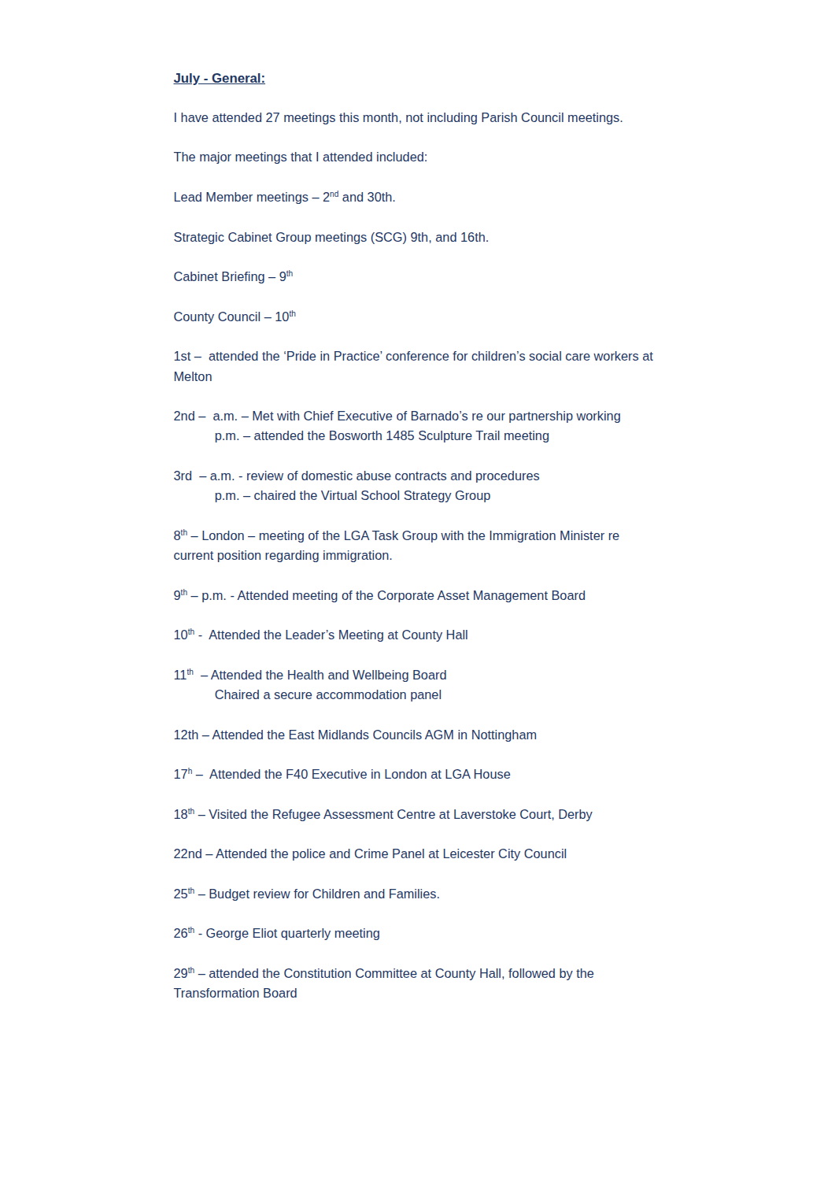July - General:
I have attended 27 meetings this month, not including Parish Council meetings.
The major meetings that I attended included:
Lead Member meetings – 2nd and 30th.
Strategic Cabinet Group meetings (SCG) 9th, and 16th.
Cabinet Briefing – 9th
County Council – 10th
1st – attended the ‘Pride in Practice’ conference for children’s social care workers at Melton
2nd – a.m. – Met with Chief Executive of Barnado’s re our partnership workingp.m. – attended the Bosworth 1485 Sculpture Trail meeting
3rd – a.m. - review of domestic abuse contracts and proceduresp.m. – chaired the Virtual School Strategy Group
8th – London – meeting of the LGA Task Group with the Immigration Minister re current position regarding immigration.
9th – p.m. - Attended meeting of the Corporate Asset Management Board
10th - Attended the Leader’s Meeting at County Hall
11th – Attended the Health and Wellbeing BoardChaired a secure accommodation panel
12th – Attended the East Midlands Councils AGM in Nottingham
17h – Attended the F40 Executive in London at LGA House
18th – Visited the Refugee Assessment Centre at Laverstoke Court, Derby
22nd – Attended the police and Crime Panel at Leicester City Council
25th – Budget review for Children and Families.
26th - George Eliot quarterly meeting
29th – attended the Constitution Committee at County Hall, followed by the Transformation Board